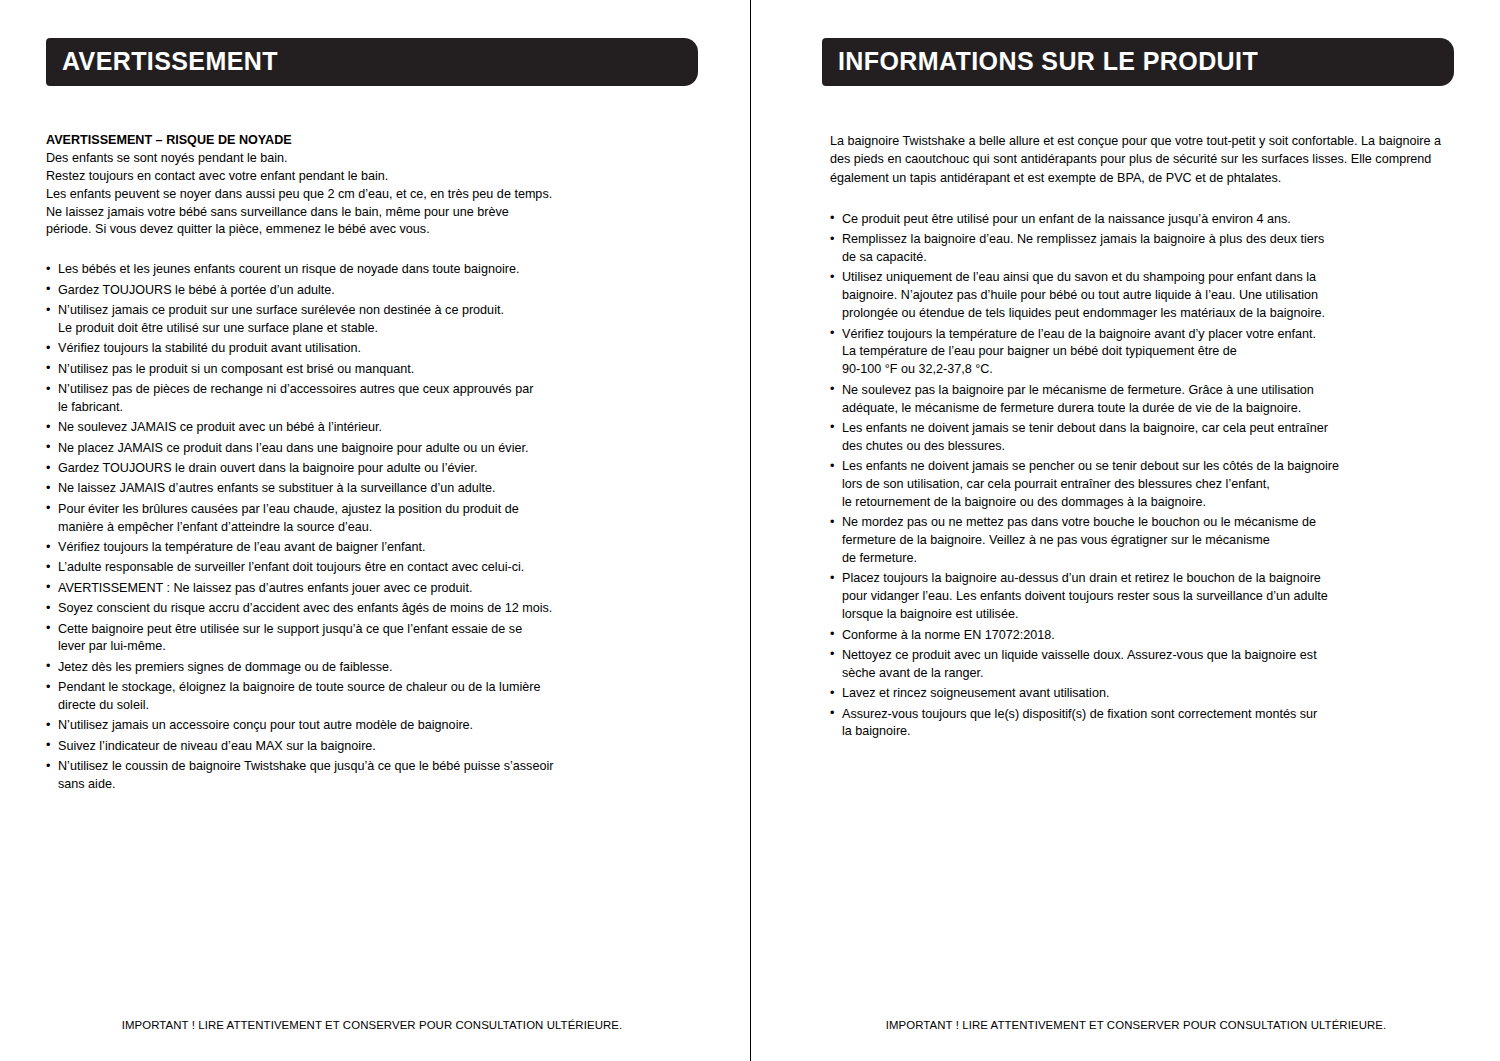AVERTISSEMENT
AVERTISSEMENT – RISQUE DE NOYADE
Des enfants se sont noyés pendant le bain.
Restez toujours en contact avec votre enfant pendant le bain.
Les enfants peuvent se noyer dans aussi peu que 2 cm d’eau, et ce, en très peu de temps.
Ne laissez jamais votre bébé sans surveillance dans le bain, même pour une brève
période. Si vous devez quitter la pièce, emmenez le bébé avec vous.
Les bébés et les jeunes enfants courent un risque de noyade dans toute baignoire.
Gardez TOUJOURS le bébé à portée d’un adulte.
N’utilisez jamais ce produit sur une surface surélevée non destinée à ce produit.Le produit doit être utilisé sur une surface plane et stable.
Vérifiez toujours la stabilité du produit avant utilisation.
N’utilisez pas le produit si un composant est brisé ou manquant.
N’utilisez pas de pièces de rechange ni d’accessoires autres que ceux approuvés parle fabricant.
Ne soulevez JAMAIS ce produit avec un bébé à l’intérieur.
Ne placez JAMAIS ce produit dans l’eau dans une baignoire pour adulte ou un évier.
Gardez TOUJOURS le drain ouvert dans la baignoire pour adulte ou l’évier.
Ne laissez JAMAIS d’autres enfants se substituer à la surveillance d’un adulte.
Pour éviter les brûlures causées par l’eau chaude, ajustez la position du produit demanière à empêcher l’enfant d’atteindre la source d’eau.
Vérifiez toujours la température de l’eau avant de baigner l’enfant.
L’adulte responsable de surveiller l’enfant doit toujours être en contact avec celui-ci.
AVERTISSEMENT : Ne laissez pas d’autres enfants jouer avec ce produit.
Soyez conscient du risque accru d’accident avec des enfants âgés de moins de 12 mois.
Cette baignoire peut être utilisée sur le support jusqu’à ce que l’enfant essaie de selever par lui-même.
Jetez dès les premiers signes de dommage ou de faiblesse.
Pendant le stockage, éloignez la baignoire de toute source de chaleur ou de la lumièredirecte du soleil.
N’utilisez jamais un accessoire conçu pour tout autre modèle de baignoire.
Suivez l’indicateur de niveau d’eau MAX sur la baignoire.
N’utilisez le coussin de baignoire Twistshake que jusqu’à ce que le bébé puisse s’asseoirsans aide.
IMPORTANT ! LIRE ATTENTIVEMENT ET CONSERVER POUR CONSULTATION ULTÉRIEURE.
INFORMATIONS SUR LE PRODUIT
La baignoire Twistshake a belle allure et est conçue pour que votre tout-petit y soit confortable. La baignoire a des pieds en caoutchouc qui sont antidérapants pour plus de sécurité sur les surfaces lisses. Elle comprend également un tapis antidérapant et est exempte de BPA, de PVC et de phtalates.
Ce produit peut être utilisé pour un enfant de la naissance jusqu’à environ 4 ans.
Remplissez la baignoire d’eau. Ne remplissez jamais la baignoire à plus des deux tiersde sa capacité.
Utilisez uniquement de l’eau ainsi que du savon et du shampoing pour enfant dans labaignoire. N’ajoutez pas d’huile pour bébé ou tout autre liquide à l’eau. Une utilisation prolongée ou étendue de tels liquides peut endommager les matériaux de la baignoire.
Vérifiez toujours la température de l’eau de la baignoire avant d’y placer votre enfant.La température de l’eau pour baigner un bébé doit typiquement être de 90-100 °F ou 32,2-37,8 °C.
Ne soulevez pas la baignoire par le mécanisme de fermeture. Grâce à une utilisationadéquate, le mécanisme de fermeture durera toute la durée de vie de la baignoire.
Les enfants ne doivent jamais se tenir debout dans la baignoire, car cela peut entraînerdes chutes ou des blessures.
Les enfants ne doivent jamais se pencher ou se tenir debout sur les côtés de la baignoirelors de son utilisation, car cela pourrait entraîner des blessures chez l’enfant, le retournement de la baignoire ou des dommages à la baignoire.
Ne mordez pas ou ne mettez pas dans votre bouche le bouchon ou le mécanisme defermeture de la baignoire. Veillez à ne pas vous égratigner sur le mécanisme de fermeture.
Placez toujours la baignoire au-dessus d’un drain et retirez le bouchon de la baignoirepour vidanger l’eau. Les enfants doivent toujours rester sous la surveillance d’un adulte lorsque la baignoire est utilisée.
Conforme à la norme EN 17072:2018.
Nettoyez ce produit avec un liquide vaisselle doux. Assurez-vous que la baignoire estsèche avant de la ranger.
Lavez et rincez soigneusement avant utilisation.
Assurez-vous toujours que le(s) dispositif(s) de fixation sont correctement montés surla baignoire.
IMPORTANT ! LIRE ATTENTIVEMENT ET CONSERVER POUR CONSULTATION ULTÉRIEURE.